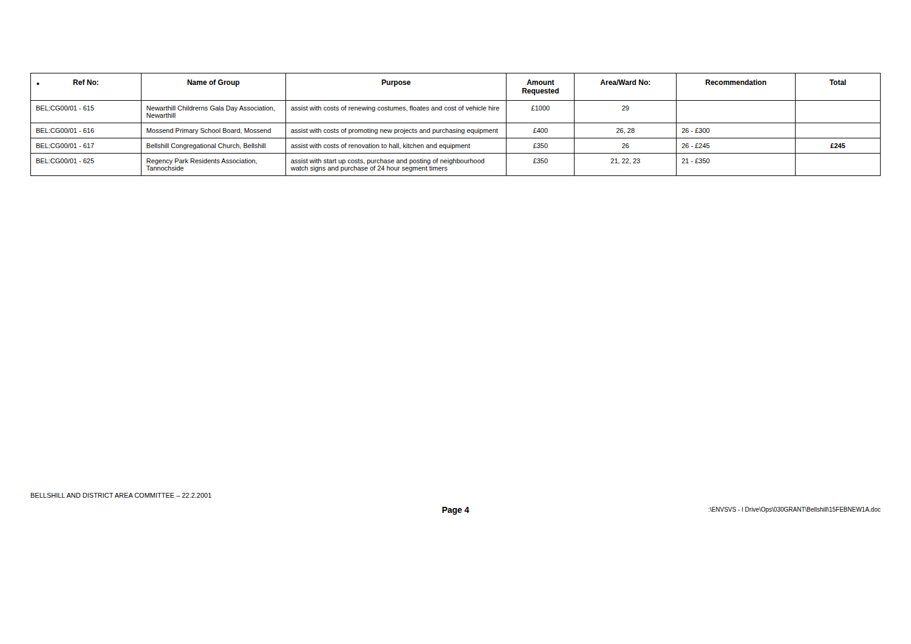•
| Ref No: | Name of Group | Purpose | Amount Requested | Area/Ward No: | Recommendation | Total |
| --- | --- | --- | --- | --- | --- | --- |
| BEL:CG00/01 - 615 | Newarthill Childrerns Gala Day Association, Newarthill | assist with costs of renewing costumes, floates and cost of vehicle hire | £1000 | 29 | | |
| BEL:CG00/01 - 616 | Mossend Primary School Board, Mossend | assist with costs of promoting new projects and purchasing equipment | £400 | 26, 28 | 26 - £300 | |
| BEL:CG00/01 - 617 | Bellshill Congregational Church, Bellshill | assist with costs of renovation to hall, kitchen and equipment | £350 | 26 | 26 - £245 | £245 |
| BEL:CG00/01 - 625 | Regency Park Residents Association, Tannochside | assist with start up costs, purchase and posting of neighbourhood watch signs and purchase of 24 hour segment timers | £350 | 21, 22, 23 | 21 - £350 | |
BELLSHILL AND DISTRICT AREA COMMITTEE – 22.2.2001
Page 4
:\ENVSVS - I Drive\Ops\030GRANT\Bellshill\15FEBNEW1A.doc